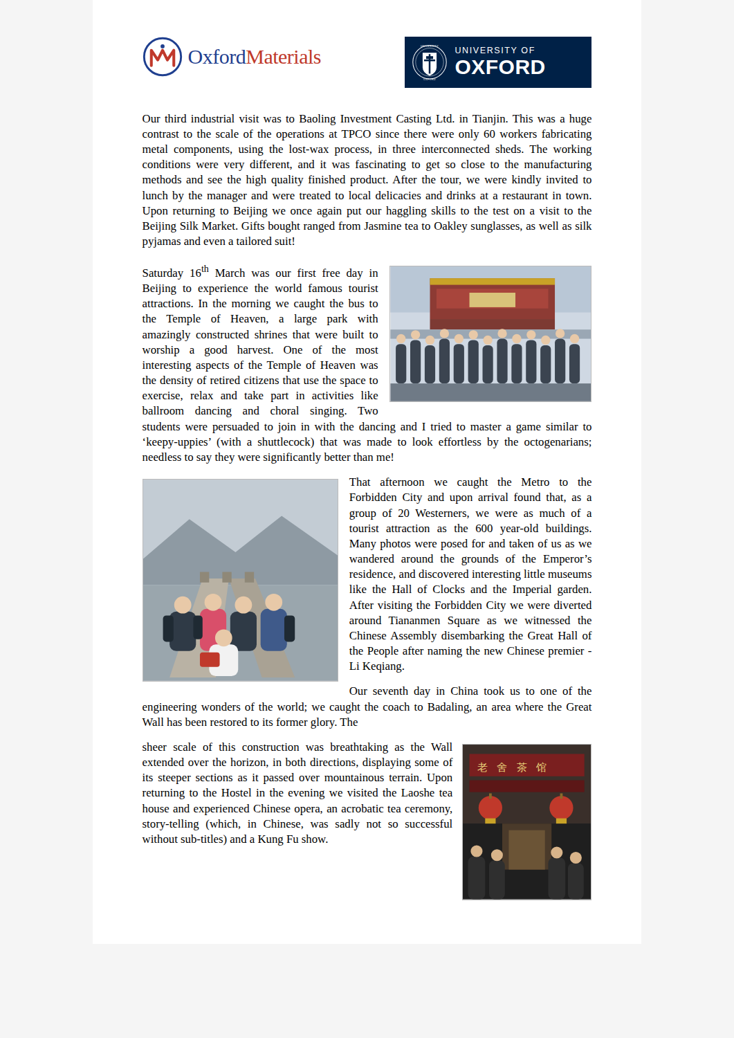Oxford Materials
UNIVERSITY OXFORD
University of
OXFORD
Our third industrial visit was to Baoling Investment Casting Ltd. in Tianjin. This was a huge contrast to the scale of the operations at TPCO since there were only 60 workers fabricating metal components, using the lost-wax process, in three interconnected sheds. The working conditions were very different, and it was fascinating to get so close to the manufacturing methods and see the high quality finished product. After the tour, we were kindly invited to lunch by the manager and were treated to local delicacies and drinks at a restaurant in town. Upon returning to Beijing we once again put our haggling skills to the test on a visit to the Beijing Silk Market. Gifts bought ranged from Jasmine tea to Oakley sunglasses, as well as silk pyjamas and even a tailored suit!
Saturday 16th March was our first free day in Beijing to experience the world famous tourist attractions. In the morning we caught the bus to the Temple of Heaven, a large park with amazingly constructed shrines that were built to worship a good harvest. One of the most interesting aspects of the Temple of Heaven was the density of retired citizens that use the space to exercise, relax and take part in activities like ballroom dancing and choral singing. Two students were persuaded to join in with the dancing and I tried to master a game similar to ‘keepy-uppies’ (with a shuttlecock) that was made to look effortless by the octogenarians; needless to say they were significantly better than me!
That afternoon we caught the Metro to the Forbidden City and upon arrival found that, as a group of 20 Westerners, we were as much of a tourist attraction as the 600 year-old buildings. Many photos were posed for and taken of us as we wandered around the grounds of the Emperor’s residence, and discovered interesting little museums like the Hall of Clocks and the Imperial garden. After visiting the Forbidden City we were diverted around Tiananmen Square as we witnessed the Chinese Assembly disembarking the Great Hall of the People after naming the new Chinese premier - Li Keqiang.
Our seventh day in China took us to one of the engineering wonders of the world; we caught the coach to Badaling, an area where the Great Wall has been restored to its former glory. The
老 舍 茶 馆
sheer scale of this construction was breathtaking as the Wall extended over the horizon, in both directions, displaying some of its steeper sections as it passed over mountainous terrain. Upon returning to the Hostel in the evening we visited the Laoshe tea house and experienced Chinese opera, an acrobatic tea ceremony, story-telling (which, in Chinese, was sadly not so successful without sub-titles) and a Kung Fu show.